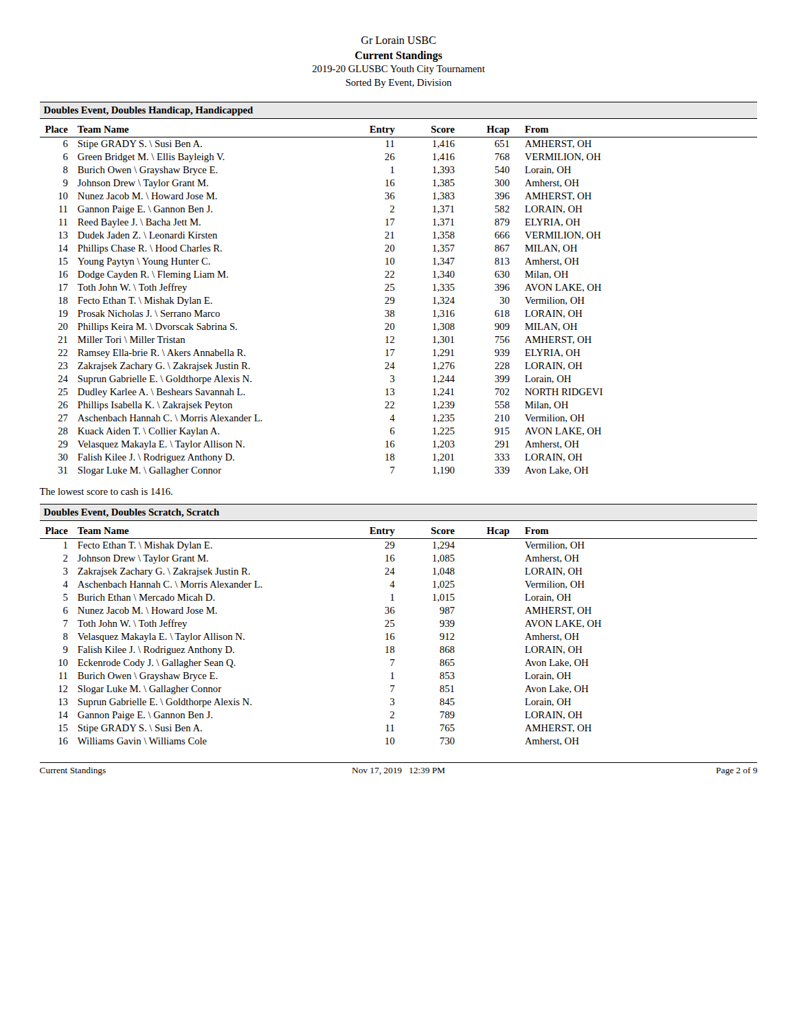Gr Lorain USBC
Current Standings
2019-20 GLUSBC Youth City Tournament
Sorted By Event, Division
Doubles Event, Doubles Handicap, Handicapped
| Place | Team Name | Entry | Score | Hcap | From |
| --- | --- | --- | --- | --- | --- |
| 6 | Stipe GRADY S. \ Susi Ben A. | 11 | 1,416 | 651 | AMHERST, OH |
| 6 | Green Bridget M. \ Ellis Bayleigh V. | 26 | 1,416 | 768 | VERMILION, OH |
| 8 | Burich Owen \ Grayshaw Bryce E. | 1 | 1,393 | 540 | Lorain, OH |
| 9 | Johnson Drew \ Taylor Grant M. | 16 | 1,385 | 300 | Amherst, OH |
| 10 | Nunez Jacob M. \ Howard Jose M. | 36 | 1,383 | 396 | AMHERST, OH |
| 11 | Gannon Paige E. \ Gannon Ben J. | 2 | 1,371 | 582 | LORAIN, OH |
| 11 | Reed Baylee J. \ Bacha Jett M. | 17 | 1,371 | 879 | ELYRIA, OH |
| 13 | Dudek Jaden Z. \ Leonardi Kirsten | 21 | 1,358 | 666 | VERMILION, OH |
| 14 | Phillips Chase R. \ Hood Charles R. | 20 | 1,357 | 867 | MILAN, OH |
| 15 | Young Paytyn \ Young Hunter C. | 10 | 1,347 | 813 | Amherst, OH |
| 16 | Dodge Cayden R. \ Fleming Liam M. | 22 | 1,340 | 630 | Milan, OH |
| 17 | Toth John W. \ Toth Jeffrey | 25 | 1,335 | 396 | AVON LAKE, OH |
| 18 | Fecto Ethan T. \ Mishak Dylan E. | 29 | 1,324 | 30 | Vermilion, OH |
| 19 | Prosak Nicholas J. \ Serrano Marco | 38 | 1,316 | 618 | LORAIN, OH |
| 20 | Phillips Keira M. \ Dvorscak Sabrina S. | 20 | 1,308 | 909 | MILAN, OH |
| 21 | Miller Tori \ Miller Tristan | 12 | 1,301 | 756 | AMHERST, OH |
| 22 | Ramsey Ella-brie R. \ Akers Annabella R. | 17 | 1,291 | 939 | ELYRIA, OH |
| 23 | Zakrajsek Zachary G. \ Zakrajsek Justin R. | 24 | 1,276 | 228 | LORAIN, OH |
| 24 | Suprun Gabrielle E. \ Goldthorpe Alexis N. | 3 | 1,244 | 399 | Lorain, OH |
| 25 | Dudley Karlee A. \ Beshears Savannah L. | 13 | 1,241 | 702 | NORTH RIDGEVI |
| 26 | Phillips Isabella K. \ Zakrajsek Peyton | 22 | 1,239 | 558 | Milan, OH |
| 27 | Aschenbach Hannah C. \ Morris Alexander L. | 4 | 1,235 | 210 | Vermilion, OH |
| 28 | Kuack Aiden T. \ Collier Kaylan A. | 6 | 1,225 | 915 | AVON LAKE, OH |
| 29 | Velasquez Makayla E. \ Taylor Allison N. | 16 | 1,203 | 291 | Amherst, OH |
| 30 | Falish Kilee J. \ Rodriguez Anthony D. | 18 | 1,201 | 333 | LORAIN, OH |
| 31 | Slogar Luke M. \ Gallagher Connor | 7 | 1,190 | 339 | Avon Lake, OH |
The lowest score to cash is 1416.
Doubles Event, Doubles Scratch, Scratch
| Place | Team Name | Entry | Score | Hcap | From |
| --- | --- | --- | --- | --- | --- |
| 1 | Fecto Ethan T. \ Mishak Dylan E. | 29 | 1,294 | | Vermilion, OH |
| 2 | Johnson Drew \ Taylor Grant M. | 16 | 1,085 | | Amherst, OH |
| 3 | Zakrajsek Zachary G. \ Zakrajsek Justin R. | 24 | 1,048 | | LORAIN, OH |
| 4 | Aschenbach Hannah C. \ Morris Alexander L. | 4 | 1,025 | | Vermilion, OH |
| 5 | Burich Ethan \ Mercado Micah D. | 1 | 1,015 | | Lorain, OH |
| 6 | Nunez Jacob M. \ Howard Jose M. | 36 | 987 | | AMHERST, OH |
| 7 | Toth John W. \ Toth Jeffrey | 25 | 939 | | AVON LAKE, OH |
| 8 | Velasquez Makayla E. \ Taylor Allison N. | 16 | 912 | | Amherst, OH |
| 9 | Falish Kilee J. \ Rodriguez Anthony D. | 18 | 868 | | LORAIN, OH |
| 10 | Eckenrode Cody J. \ Gallagher Sean Q. | 7 | 865 | | Avon Lake, OH |
| 11 | Burich Owen \ Grayshaw Bryce E. | 1 | 853 | | Lorain, OH |
| 12 | Slogar Luke M. \ Gallagher Connor | 7 | 851 | | Avon Lake, OH |
| 13 | Suprun Gabrielle E. \ Goldthorpe Alexis N. | 3 | 845 | | Lorain, OH |
| 14 | Gannon Paige E. \ Gannon Ben J. | 2 | 789 | | LORAIN, OH |
| 15 | Stipe GRADY S. \ Susi Ben A. | 11 | 765 | | AMHERST, OH |
| 16 | Williams Gavin \ Williams Cole | 10 | 730 | | Amherst, OH |
Current Standings
Nov 17, 2019 12:39 PM
Page 2 of 9